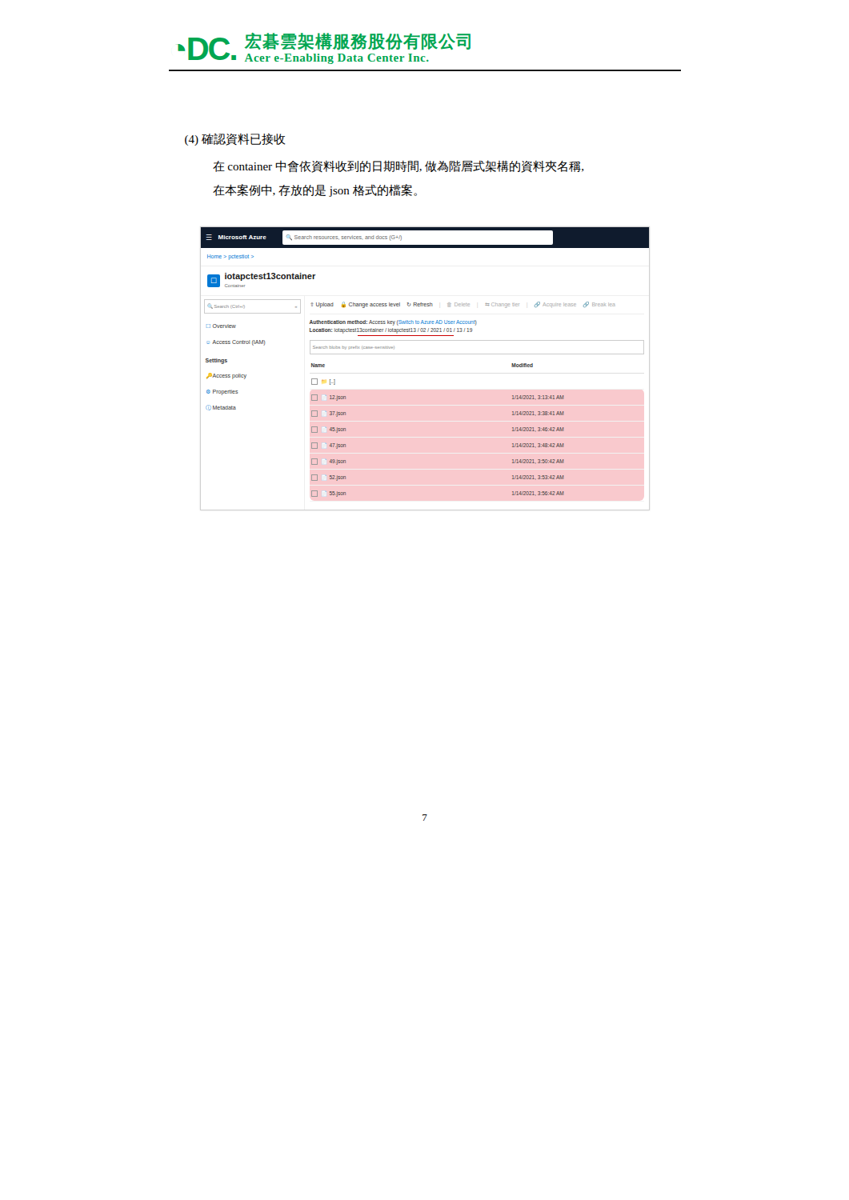◔DC.
宏碁雲架構服務股份有限公司
Acer e-Enabling Data Center Inc.
(4) 確認資料已接收
在 container 中會依資料收到的日期時間, 做為階層式架構的資料夾名稱,
在本案例中, 存放的是 json 格式的檔案。
☰ Microsoft Azure 🔍 Search resources, services, and docs (G+/)
Home > pctestiot >
☐
iotapctest13container
Container
🔍 Search (Ctrl+/)«
☐ Overview
☺ Access Control (IAM)
Settings
🔑 Access policy
⚙ Properties
ⓘ Metadata
⇧ Upload 🔒 Change access level ↻ Refresh | 🗑 Delete | ⇆ Change tier | 🔗 Acquire lease 🔗 Break lea
Authentication method: Access key (Switch to Azure AD User Account)
Location: iotapctest13container / iotapctest13 / 02 / 2021 / 01 / 13 / 19
Search blobs by prefix (case-sensitive)
| Name | Modified |
| --- | --- |
| 📁 [..] | |
| 📄 12.json | 1/14/2021, 3:13:41 AM |
| 📄 37.json | 1/14/2021, 3:38:41 AM |
| 📄 45.json | 1/14/2021, 3:46:42 AM |
| 📄 47.json | 1/14/2021, 3:48:42 AM |
| 📄 49.json | 1/14/2021, 3:50:42 AM |
| 📄 52.json | 1/14/2021, 3:53:42 AM |
| 📄 55.json | 1/14/2021, 3:56:42 AM |
7